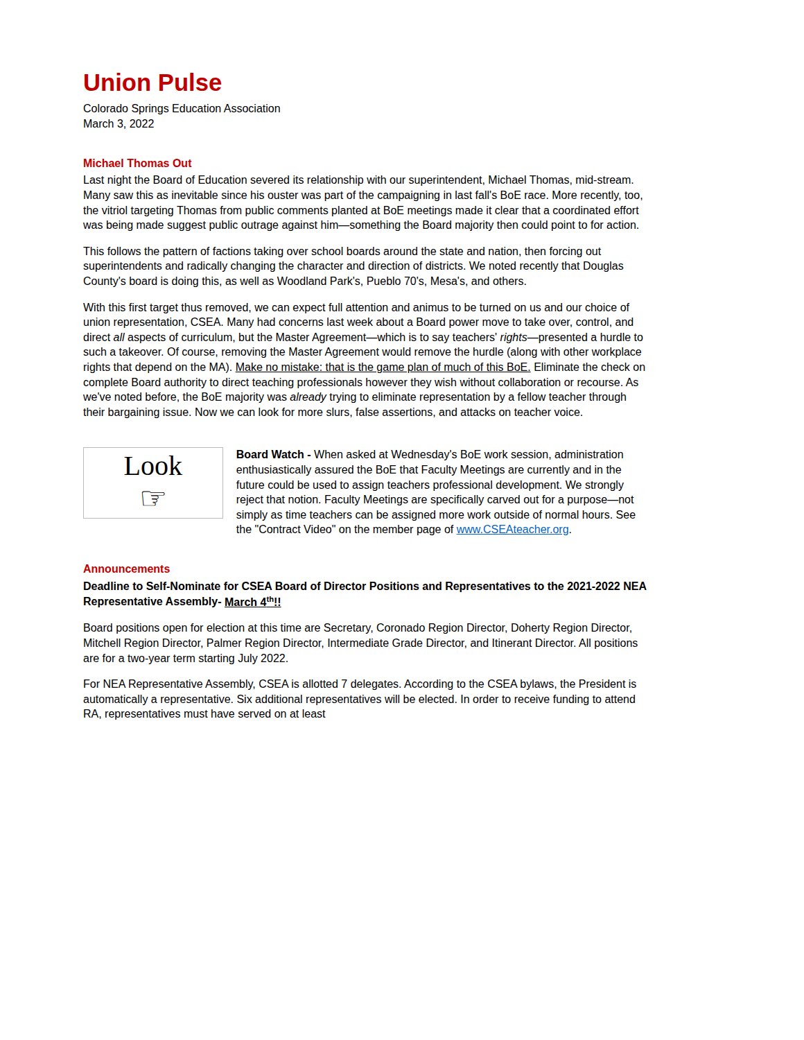Union Pulse
Colorado Springs Education Association
March 3, 2022
Michael Thomas Out
Last night the Board of Education severed its relationship with our superintendent, Michael Thomas, mid-stream. Many saw this as inevitable since his ouster was part of the campaigning in last fall's BoE race. More recently, too, the vitriol targeting Thomas from public comments planted at BoE meetings made it clear that a coordinated effort was being made suggest public outrage against him—something the Board majority then could point to for action.
This follows the pattern of factions taking over school boards around the state and nation, then forcing out superintendents and radically changing the character and direction of districts. We noted recently that Douglas County's board is doing this, as well as Woodland Park's, Pueblo 70's, Mesa's, and others.
With this first target thus removed, we can expect full attention and animus to be turned on us and our choice of union representation, CSEA. Many had concerns last week about a Board power move to take over, control, and direct all aspects of curriculum, but the Master Agreement—which is to say teachers' rights—presented a hurdle to such a takeover. Of course, removing the Master Agreement would remove the hurdle (along with other workplace rights that depend on the MA). Make no mistake: that is the game plan of much of this BoE. Eliminate the check on complete Board authority to direct teaching professionals however they wish without collaboration or recourse. As we've noted before, the BoE majority was already trying to eliminate representation by a fellow teacher through their bargaining issue. Now we can look for more slurs, false assertions, and attacks on teacher voice.
Look ☞
Board Watch - When asked at Wednesday's BoE work session, administration enthusiastically assured the BoE that Faculty Meetings are currently and in the future could be used to assign teachers professional development. We strongly reject that notion. Faculty Meetings are specifically carved out for a purpose—not simply as time teachers can be assigned more work outside of normal hours. See the "Contract Video" on the member page of www.CSEAteacher.org.
Announcements
Deadline to Self-Nominate for CSEA Board of Director Positions and Representatives to the 2021-2022 NEA Representative Assembly- March 4th!!
Board positions open for election at this time are Secretary, Coronado Region Director, Doherty Region Director, Mitchell Region Director, Palmer Region Director, Intermediate Grade Director, and Itinerant Director. All positions are for a two-year term starting July 2022.
For NEA Representative Assembly, CSEA is allotted 7 delegates. According to the CSEA bylaws, the President is automatically a representative. Six additional representatives will be elected. In order to receive funding to attend RA, representatives must have served on at least